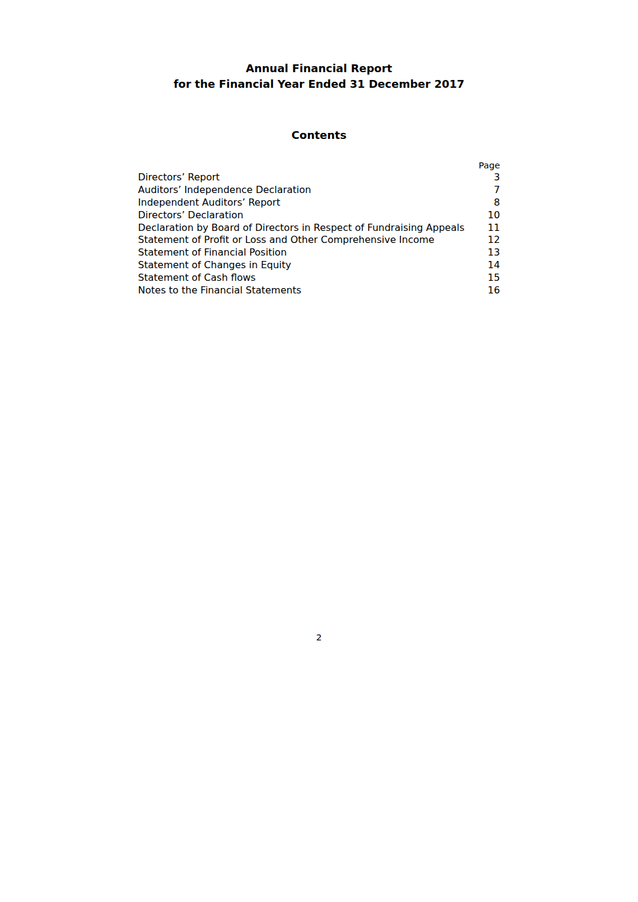Annual Financial Report
for the Financial Year Ended 31 December 2017
Contents
| | Page |
| Directors’ Report | 3 |
| Auditors’ Independence Declaration | 7 |
| Independent Auditors’ Report | 8 |
| Directors’ Declaration | 10 |
| Declaration by Board of Directors in Respect of Fundraising Appeals | 11 |
| Statement of Profit or Loss and Other Comprehensive Income | 12 |
| Statement of Financial Position | 13 |
| Statement of Changes in Equity | 14 |
| Statement of Cash flows | 15 |
| Notes to the Financial Statements | 16 |
2